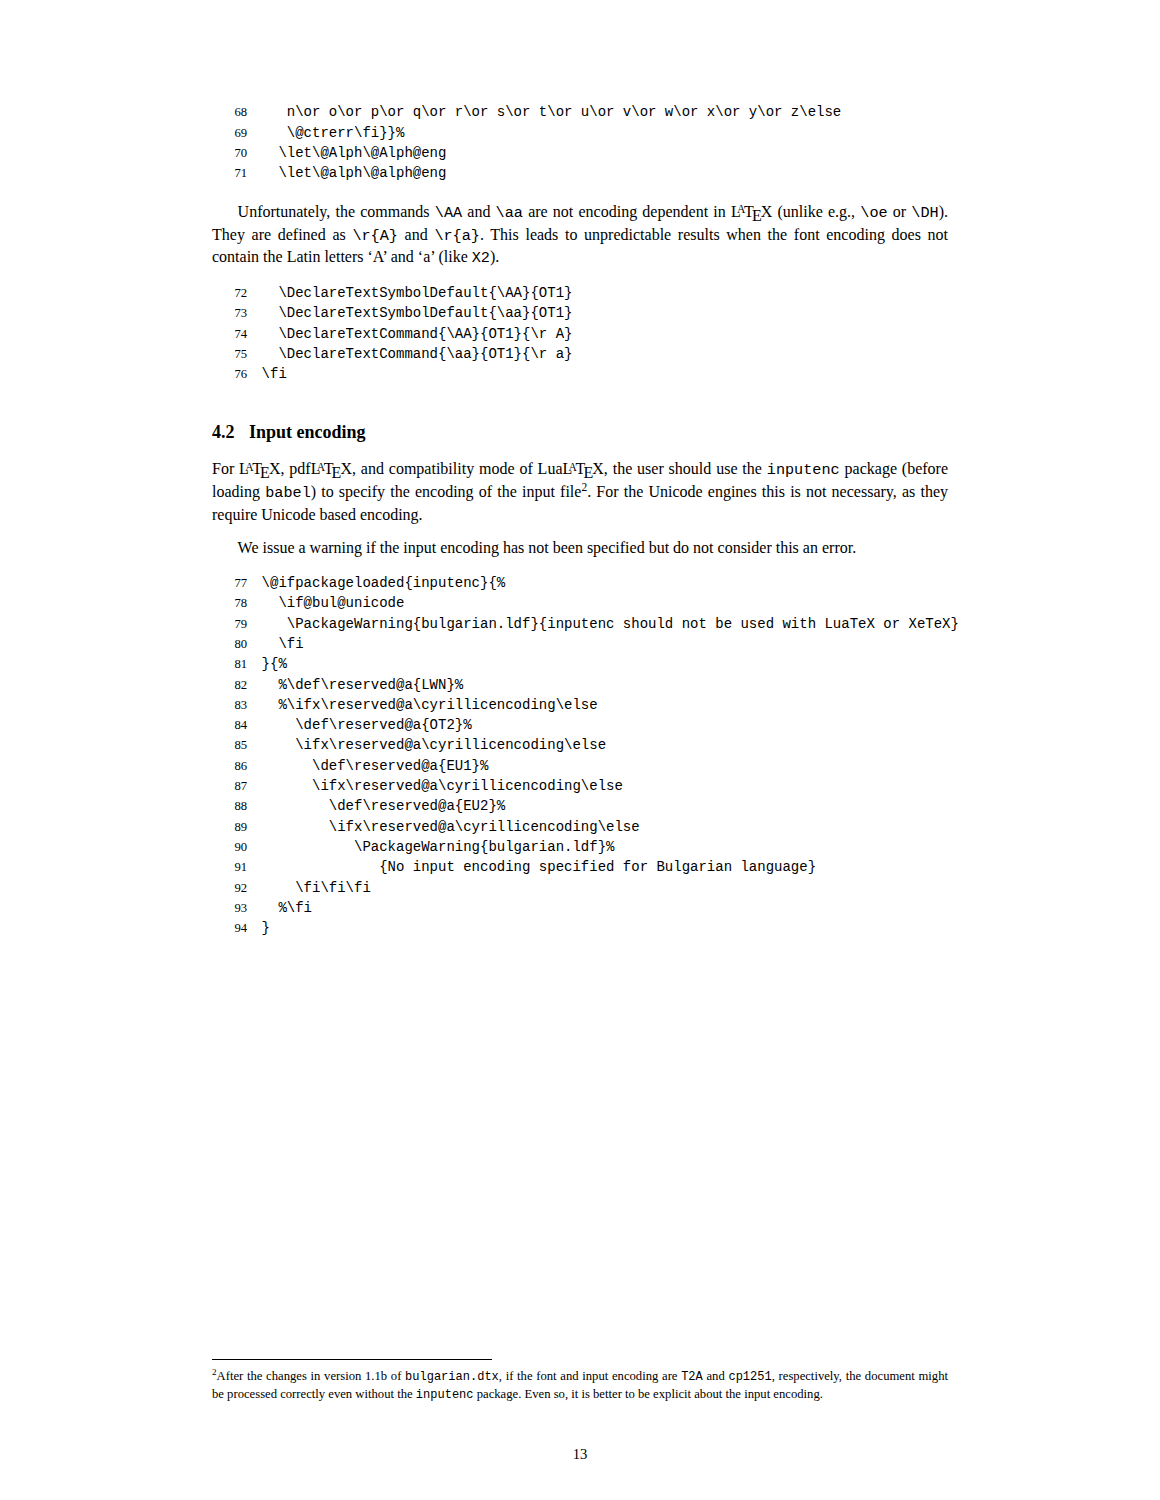68 n\or o\or p\or q\or r\or s\or t\or u\or v\or w\or x\or y\or z\else
69 \@ctrerr\fi}}%
70 \let\@Alph\@Alph@eng
71 \let\@alph\@alph@eng
Unfortunately, the commands \AA and \aa are not encoding dependent in La Te X (unlike e.g., \oe or \DH). They are defined as \r{A} and \r{a}. This leads to unpredictable results when the font encoding does not contain the Latin letters ‘A’ and ‘a’ (like X2).
72 \DeclareTextSymbolDefault{\AA}{OT1}
73 \DeclareTextSymbolDefault{\aa}{OT1}
74 \DeclareTextCommand{\AA}{OT1}{\r A}
75 \DeclareTextCommand{\aa}{OT1}{\r a}
76\fi
4.2 Input encoding
For La Te X, pdfLa Te X, and compatibility mode of LuaLa Te X, the user should use the inputenc package (before loading babel) to specify the encoding of the input file2. For the Unicode engines this is not necessary, as they require Unicode based encoding.
We issue a warning if the input encoding has not been specified but do not consider this an error.
77\@ifpackageloaded{inputenc}{%
78 \if@bul@unicode
79 \PackageWarning{bulgarian.ldf}{inputenc should not be used with LuaTeX or XeTeX}
80 \fi
81}{%
82 %\def\reserved@a{LWN}%
83 %\ifx\reserved@a\cyrillicencoding\else
84 \def\reserved@a{OT2}%
85 \ifx\reserved@a\cyrillicencoding\else
86 \def\reserved@a{EU1}%
87 \ifx\reserved@a\cyrillicencoding\else
88 \def\reserved@a{EU2}%
89 \ifx\reserved@a\cyrillicencoding\else
90 \PackageWarning{bulgarian.ldf}%
91 {No input encoding specified for Bulgarian language}
92 \fi\fi\fi
93 %\fi
94}
2After the changes in version 1.1b of bulgarian.dtx, if the font and input encoding are T2A and cp1251, respectively, the document might be processed correctly even without the inputenc package. Even so, it is better to be explicit about the input encoding.
13